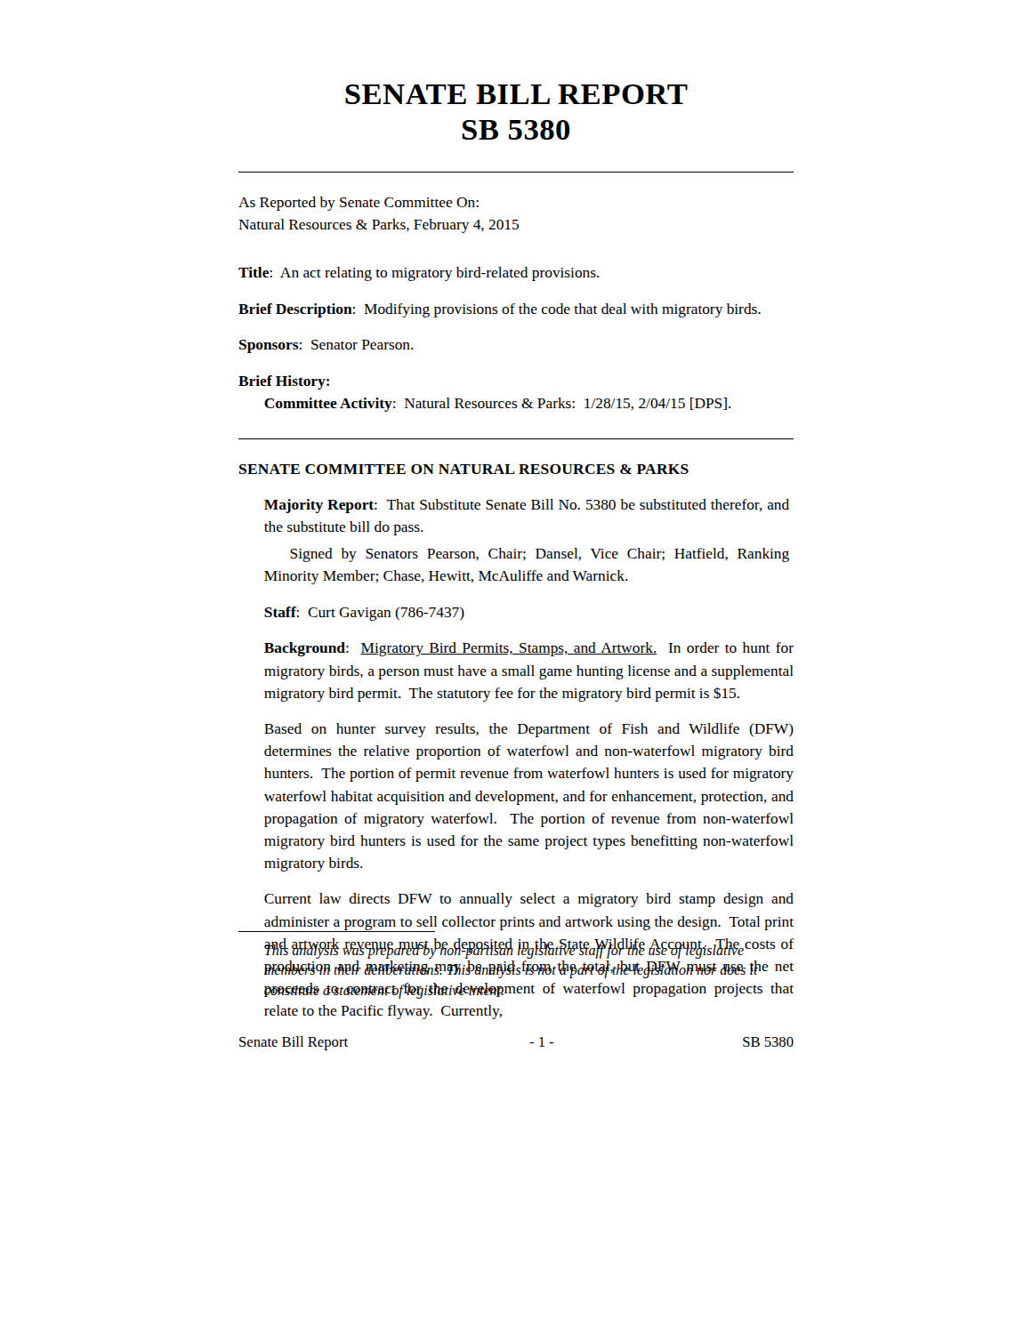SENATE BILL REPORTSB 5380
As Reported by Senate Committee On:
Natural Resources & Parks, February 4, 2015
Title: An act relating to migratory bird-related provisions.
Brief Description: Modifying provisions of the code that deal with migratory birds.
Sponsors: Senator Pearson.
Brief History:
Committee Activity: Natural Resources & Parks: 1/28/15, 2/04/15 [DPS].
SENATE COMMITTEE ON NATURAL RESOURCES & PARKS
Majority Report: That Substitute Senate Bill No. 5380 be substituted therefor, and the substitute bill do pass.
Signed by Senators Pearson, Chair; Dansel, Vice Chair; Hatfield, Ranking Minority Member; Chase, Hewitt, McAuliffe and Warnick.
Staff: Curt Gavigan (786-7437)
Background: Migratory Bird Permits, Stamps, and Artwork. In order to hunt for migratory birds, a person must have a small game hunting license and a supplemental migratory bird permit. The statutory fee for the migratory bird permit is $15.
Based on hunter survey results, the Department of Fish and Wildlife (DFW) determines the relative proportion of waterfowl and non-waterfowl migratory bird hunters. The portion of permit revenue from waterfowl hunters is used for migratory waterfowl habitat acquisition and development, and for enhancement, protection, and propagation of migratory waterfowl. The portion of revenue from non-waterfowl migratory bird hunters is used for the same project types benefitting non-waterfowl migratory birds.
Current law directs DFW to annually select a migratory bird stamp design and administer a program to sell collector prints and artwork using the design. Total print and artwork revenue must be deposited in the State Wildlife Account. The costs of production and marketing may be paid from the total, but DFW must use the net proceeds to contract for the development of waterfowl propagation projects that relate to the Pacific flyway. Currently,
This analysis was prepared by non-partisan legislative staff for the use of legislative members in their deliberations. This analysis is not a part of the legislation nor does it constitute a statement of legislative intent.
Senate Bill Report
- 1 -
SB 5380